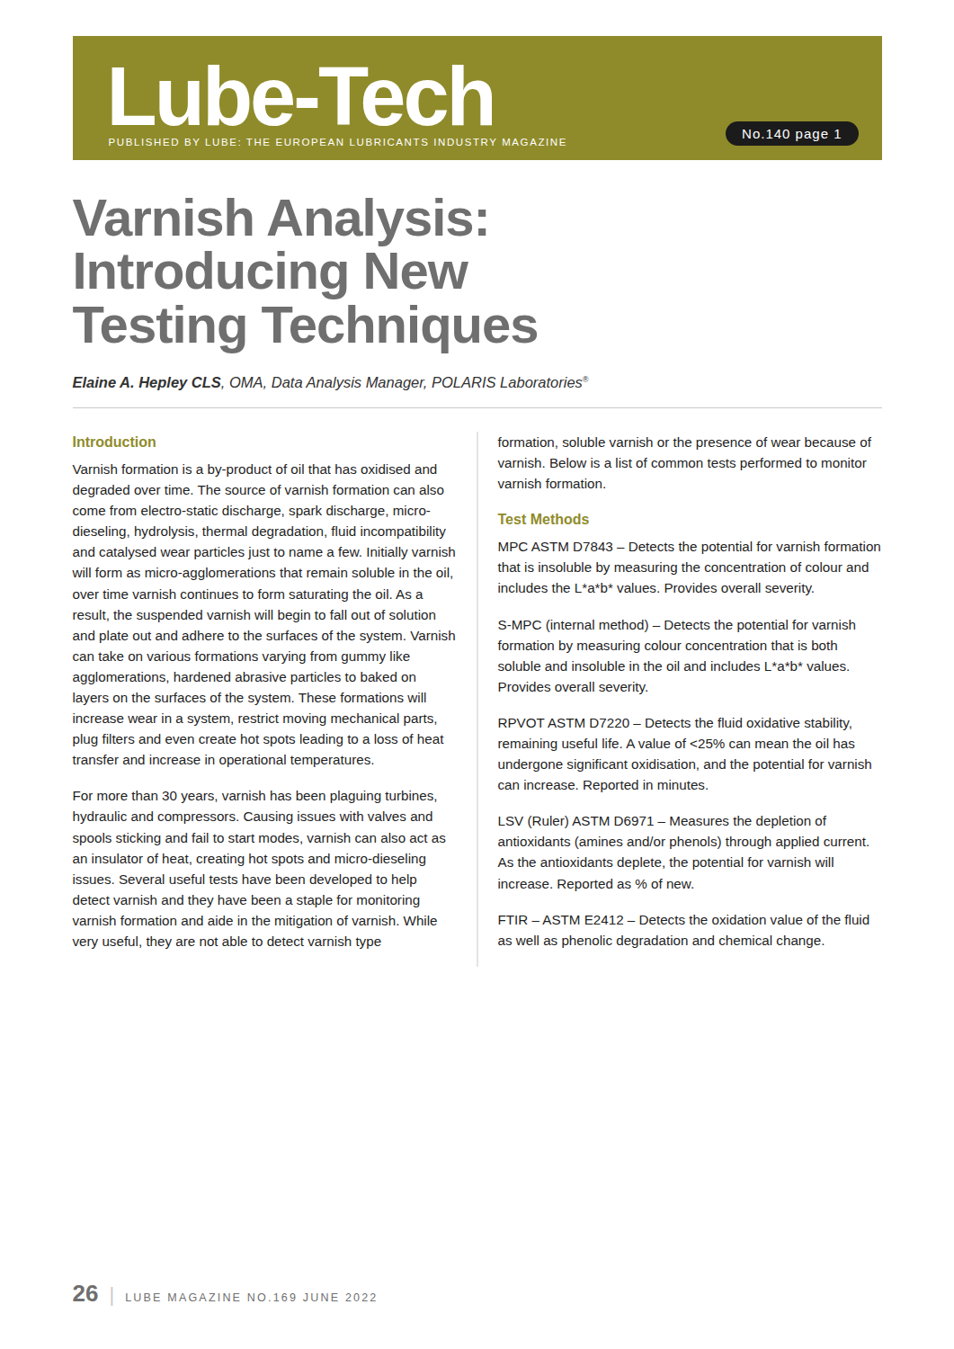Lube-Tech
PUBLISHED BY LUBE: THE EUROPEAN LUBRICANTS INDUSTRY MAGAZINE
No.140 page 1
Varnish Analysis:
Introducing New
Testing Techniques
Elaine A. Hepley CLS, OMA, Data Analysis Manager, POLARIS Laboratories®
Introduction
Varnish formation is a by-product of oil that has oxidised and degraded over time. The source of varnish formation can also come from electro-static discharge, spark discharge, micro-dieseling, hydrolysis, thermal degradation, fluid incompatibility and catalysed wear particles just to name a few. Initially varnish will form as micro-agglomerations that remain soluble in the oil, over time varnish continues to form saturating the oil. As a result, the suspended varnish will begin to fall out of solution and plate out and adhere to the surfaces of the system. Varnish can take on various formations varying from gummy like agglomerations, hardened abrasive particles to baked on layers on the surfaces of the system. These formations will increase wear in a system, restrict moving mechanical parts, plug filters and even create hot spots leading to a loss of heat transfer and increase in operational temperatures.
For more than 30 years, varnish has been plaguing turbines, hydraulic and compressors. Causing issues with valves and spools sticking and fail to start modes, varnish can also act as an insulator of heat, creating hot spots and micro-dieseling issues. Several useful tests have been developed to help detect varnish and they have been a staple for monitoring varnish formation and aide in the mitigation of varnish. While very useful, they are not able to detect varnish type
formation, soluble varnish or the presence of wear because of varnish. Below is a list of common tests performed to monitor varnish formation.
Test Methods
MPC ASTM D7843 – Detects the potential for varnish formation that is insoluble by measuring the concentration of colour and includes the L*a*b* values. Provides overall severity.
S-MPC (internal method) – Detects the potential for varnish formation by measuring colour concentration that is both soluble and insoluble in the oil and includes L*a*b* values. Provides overall severity.
RPVOT ASTM D7220 – Detects the fluid oxidative stability, remaining useful life. A value of <25% can mean the oil has undergone significant oxidisation, and the potential for varnish can increase. Reported in minutes.
LSV (Ruler) ASTM D6971 – Measures the depletion of antioxidants (amines and/or phenols) through applied current. As the antioxidants deplete, the potential for varnish will increase. Reported as % of new.
FTIR – ASTM E2412 – Detects the oxidation value of the fluid as well as phenolic degradation and chemical change.
26 | LUBE MAGAZINE NO.169 JUNE 2022